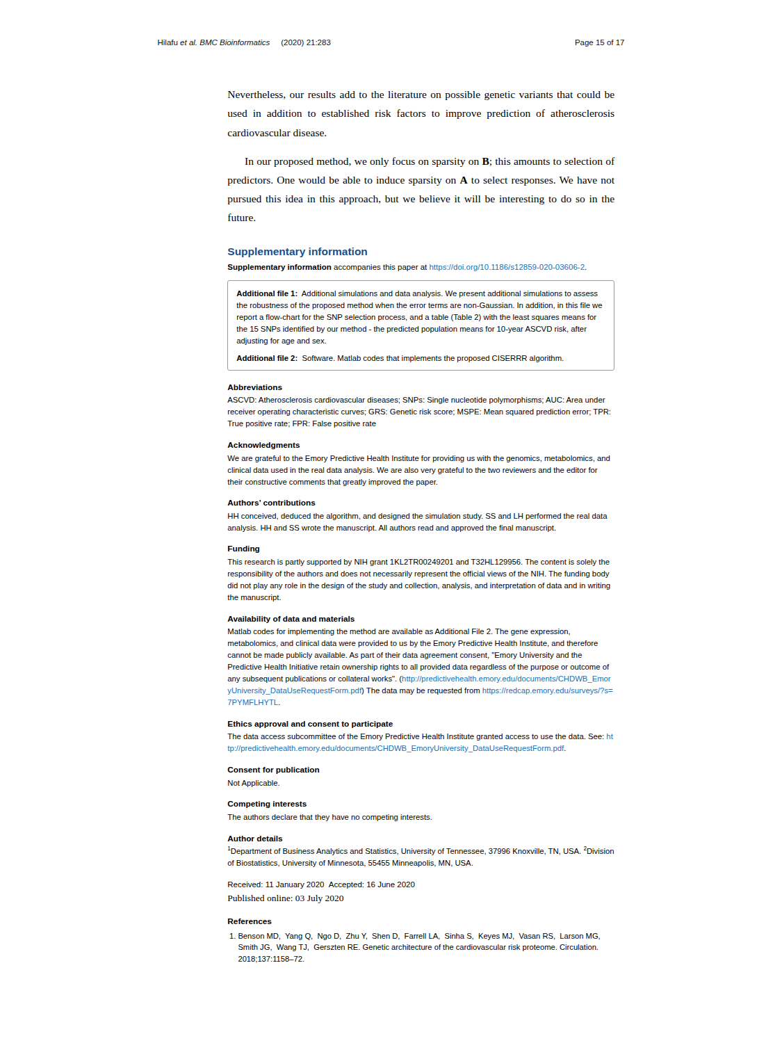Hilafu et al. BMC Bioinformatics (2020) 21:283
Page 15 of 17
Nevertheless, our results add to the literature on possible genetic variants that could be used in addition to established risk factors to improve prediction of atherosclerosis cardiovascular disease.
In our proposed method, we only focus on sparsity on B; this amounts to selection of predictors. One would be able to induce sparsity on A to select responses. We have not pursued this idea in this approach, but we believe it will be interesting to do so in the future.
Supplementary information
Supplementary information accompanies this paper at https://doi.org/10.1186/s12859-020-03606-2.
Additional file 1: Additional simulations and data analysis. We present additional simulations to assess the robustness of the proposed method when the error terms are non-Gaussian. In addition, in this file we report a flow-chart for the SNP selection process, and a table (Table 2) with the least squares means for the 15 SNPs identified by our method - the predicted population means for 10-year ASCVD risk, after adjusting for age and sex.
Additional file 2: Software. Matlab codes that implements the proposed CISERRR algorithm.
Abbreviations
ASCVD: Atherosclerosis cardiovascular diseases; SNPs: Single nucleotide polymorphisms; AUC: Area under receiver operating characteristic curves; GRS: Genetic risk score; MSPE: Mean squared prediction error; TPR: True positive rate; FPR: False positive rate
Acknowledgments
We are grateful to the Emory Predictive Health Institute for providing us with the genomics, metabolomics, and clinical data used in the real data analysis. We are also very grateful to the two reviewers and the editor for their constructive comments that greatly improved the paper.
Authors’ contributions
HH conceived, deduced the algorithm, and designed the simulation study. SS and LH performed the real data analysis. HH and SS wrote the manuscript. All authors read and approved the final manuscript.
Funding
This research is partly supported by NIH grant 1KL2TR00249201 and T32HL129956. The content is solely the responsibility of the authors and does not necessarily represent the official views of the NIH. The funding body did not play any role in the design of the study and collection, analysis, and interpretation of data and in writing the manuscript.
Availability of data and materials
Matlab codes for implementing the method are available as Additional File 2. The gene expression, metabolomics, and clinical data were provided to us by the Emory Predictive Health Institute, and therefore cannot be made publicly available. As part of their data agreement consent, "Emory University and the Predictive Health Initiative retain ownership rights to all provided data regardless of the purpose or outcome of any subsequent publications or collateral works". (http://predictivehealth.emory.edu/documents/CHDWB_EmoryUniversity_DataUseRequestForm.pdf) The data may be requested from https://redcap.emory.edu/surveys/?s=7PYMFLHYTL.
Ethics approval and consent to participate
The data access subcommittee of the Emory Predictive Health Institute granted access to use the data. See: http://predictivehealth.emory.edu/documents/CHDWB_EmoryUniversity_DataUseRequestForm.pdf.
Consent for publication
Not Applicable.
Competing interests
The authors declare that they have no competing interests.
Author details
1Department of Business Analytics and Statistics, University of Tennessee, 37996 Knoxville, TN, USA. 2Division of Biostatistics, University of Minnesota, 55455 Minneapolis, MN, USA.
Received: 11 January 2020 Accepted: 16 June 2020
Published online: 03 July 2020
References
Benson MD, Yang Q, Ngo D, Zhu Y, Shen D, Farrell LA, Sinha S, Keyes MJ, Vasan RS, Larson MG, Smith JG, Wang TJ, Gerszten RE. Genetic architecture of the cardiovascular risk proteome. Circulation. 2018;137:1158–72.